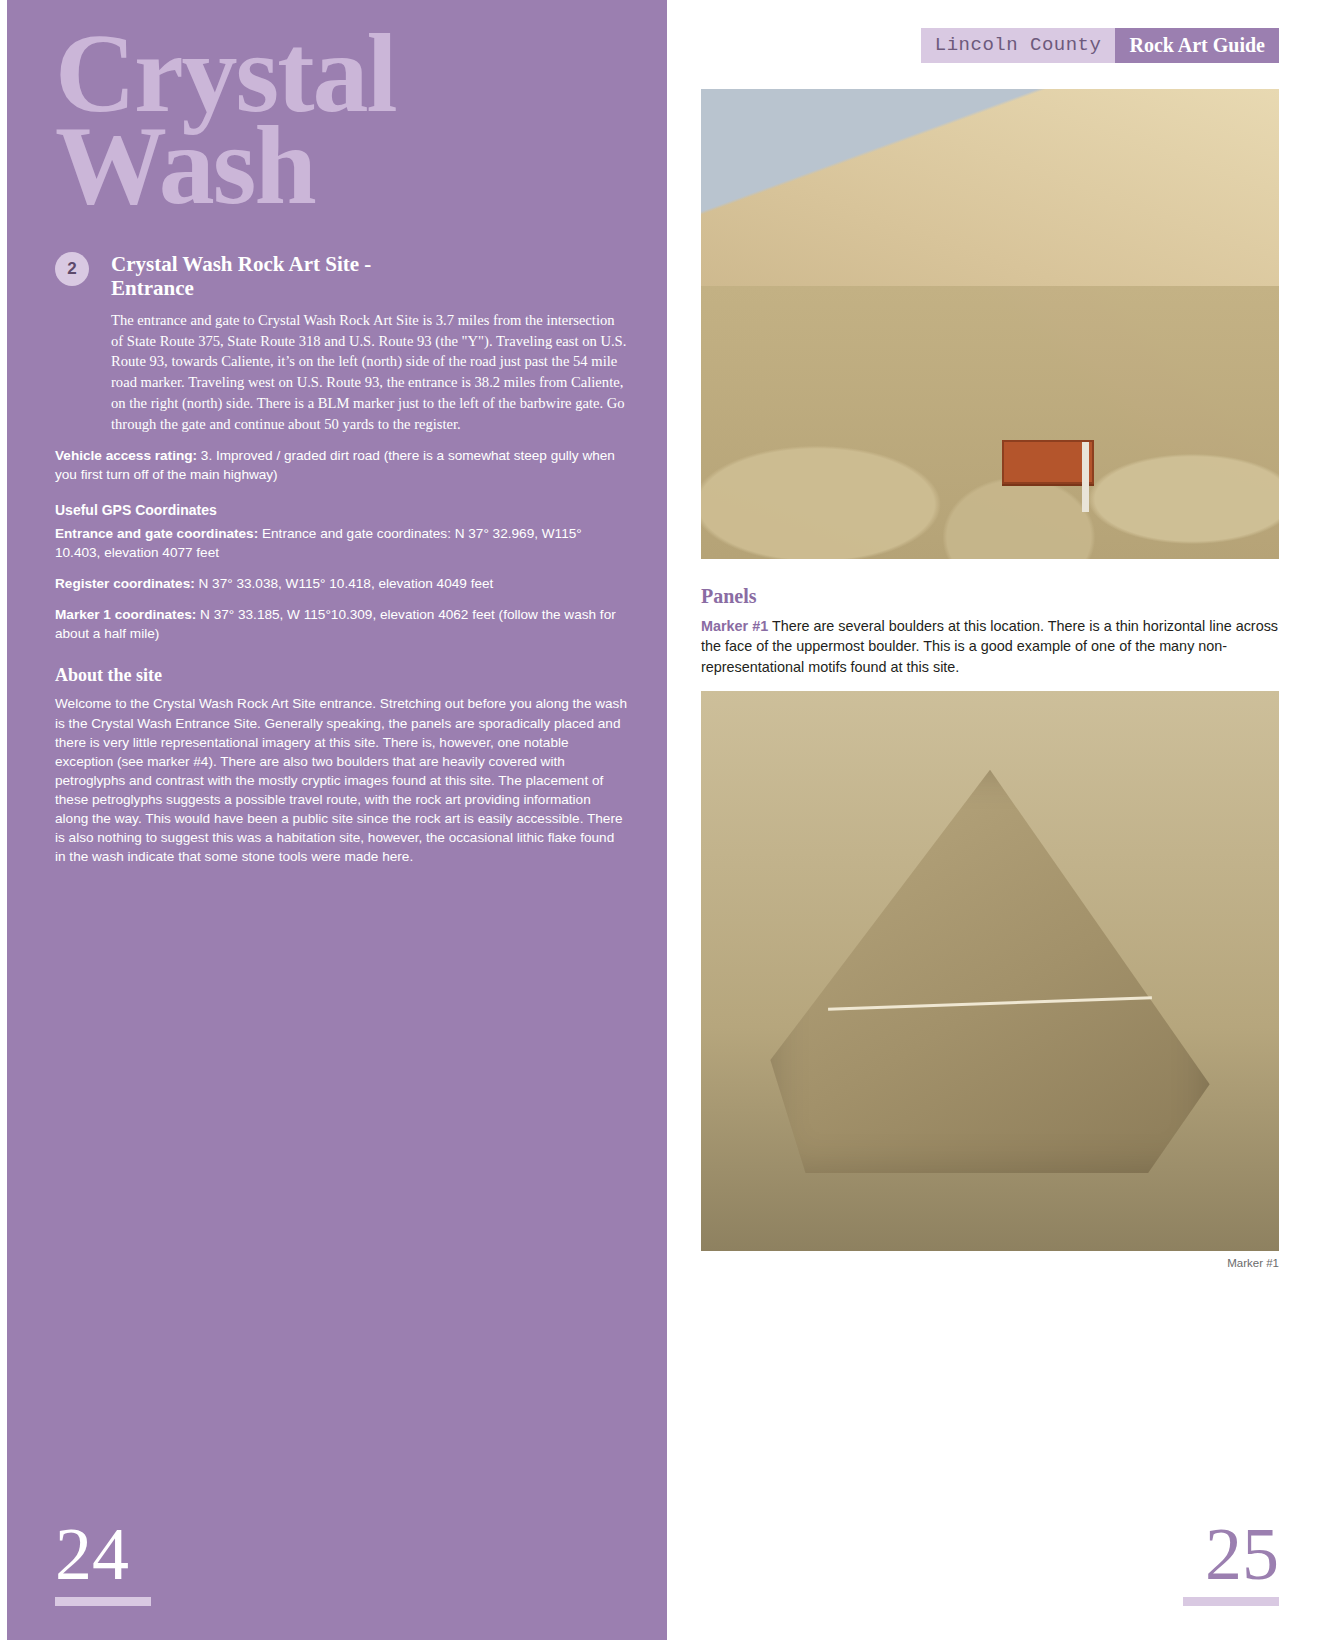Crystal Wash
2
Crystal Wash Rock Art Site -
Entrance
The entrance and gate to Crystal Wash Rock Art Site is 3.7 miles from the intersection of State Route 375, State Route 318 and U.S. Route 93 (the "Y"). Traveling east on U.S. Route 93, towards Caliente, it’s on the left (north) side of the road just past the 54 mile road marker. Traveling west on U.S. Route 93, the entrance is 38.2 miles from Caliente, on the right (north) side. There is a BLM marker just to the left of the barbwire gate. Go through the gate and continue about 50 yards to the register.
Vehicle access rating: 3. Improved / graded dirt road (there is a somewhat steep gully when you first turn off of the main highway)
Useful GPS Coordinates
Entrance and gate coordinates: Entrance and gate coordinates: N 37° 32.969, W115° 10.403, elevation 4077 feet
Register coordinates: N 37° 33.038, W115° 10.418, elevation 4049 feet
Marker 1 coordinates: N 37° 33.185, W 115°10.309, elevation 4062 feet (follow the wash for about a half mile)
About the site
Welcome to the Crystal Wash Rock Art Site entrance. Stretching out before you along the wash is the Crystal Wash Entrance Site. Generally speaking, the panels are sporadically placed and there is very little representational imagery at this site. There is, however, one notable exception (see marker #4). There are also two boulders that are heavily covered with petroglyphs and contrast with the mostly cryptic images found at this site. The placement of these petroglyphs suggests a possible travel route, with the rock art providing information along the way. This would have been a public site since the rock art is easily accessible. There is also nothing to suggest this was a habitation site, however, the occasional lithic flake found in the wash indicate that some stone tools were made here.
24
Lincoln County
Rock Art Guide
Panels
Marker #1 There are several boulders at this location. There is a thin horizontal line across the face of the uppermost boulder. This is a good example of one of the many non-representational motifs found at this site.
Marker #1
25